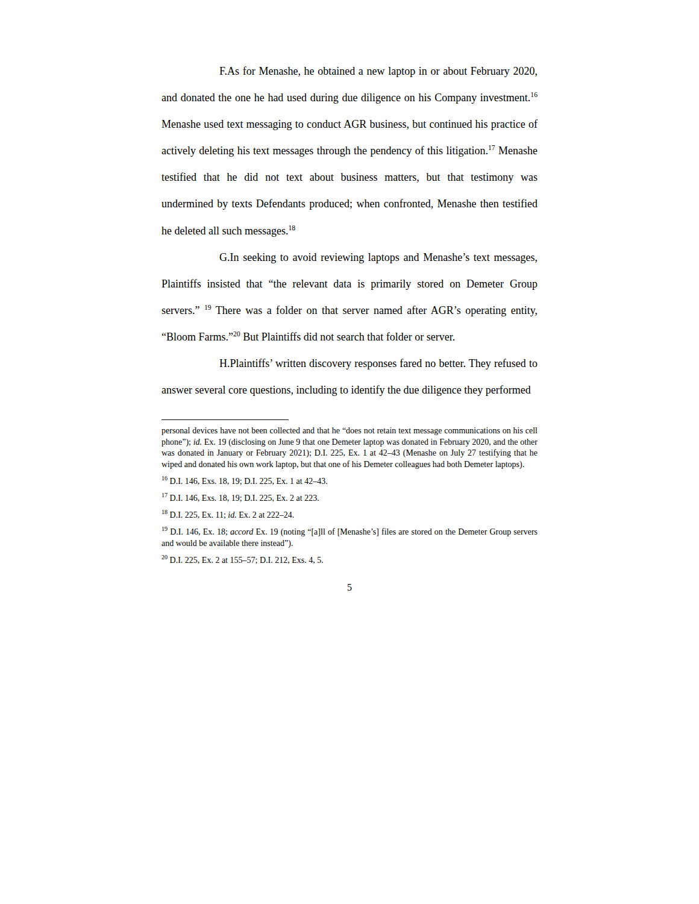F. As for Menashe, he obtained a new laptop in or about February 2020, and donated the one he had used during due diligence on his Company investment.16 Menashe used text messaging to conduct AGR business, but continued his practice of actively deleting his text messages through the pendency of this litigation.17 Menashe testified that he did not text about business matters, but that testimony was undermined by texts Defendants produced; when confronted, Menashe then testified he deleted all such messages.18
G. In seeking to avoid reviewing laptops and Menashe’s text messages, Plaintiffs insisted that “the relevant data is primarily stored on Demeter Group servers.” 19 There was a folder on that server named after AGR’s operating entity, “Bloom Farms.”20 But Plaintiffs did not search that folder or server.
H. Plaintiffs’ written discovery responses fared no better. They refused to answer several core questions, including to identify the due diligence they performed
personal devices have not been collected and that he “does not retain text message communications on his cell phone”); id. Ex. 19 (disclosing on June 9 that one Demeter laptop was donated in February 2020, and the other was donated in January or February 2021); D.I. 225, Ex. 1 at 42–43 (Menashe on July 27 testifying that he wiped and donated his own work laptop, but that one of his Demeter colleagues had both Demeter laptops).
16 D.I. 146, Exs. 18, 19; D.I. 225, Ex. 1 at 42–43.
17 D.I. 146, Exs. 18, 19; D.I. 225, Ex. 2 at 223.
18 D.I. 225, Ex. 11; id. Ex. 2 at 222–24.
19 D.I. 146, Ex. 18; accord Ex. 19 (noting “[a]ll of [Menashe’s] files are stored on the Demeter Group servers and would be available there instead”).
20 D.I. 225, Ex. 2 at 155–57; D.I. 212, Exs. 4, 5.
5